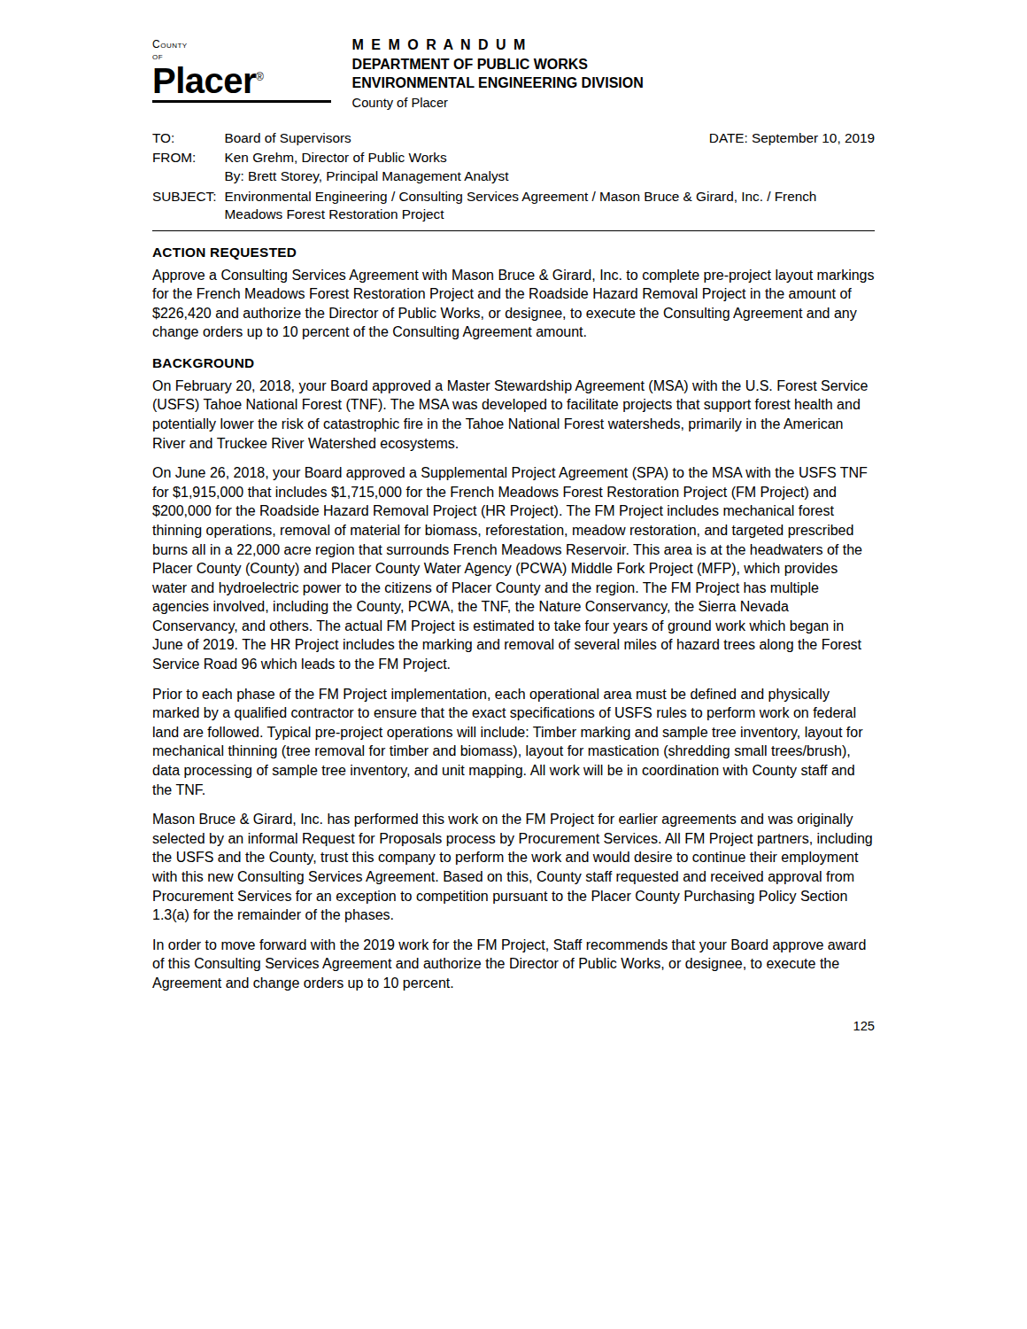County
of
Placer®
M E M O R A N D U M
DEPARTMENT OF PUBLIC WORKS
ENVIRONMENTAL ENGINEERING DIVISION
County of Placer
| TO: | Board of Supervisors | DATE: September 10, 2019 |
| FROM: | Ken Grehm, Director of Public Works By: Brett Storey, Principal Management Analyst |
| SUBJECT: | Environmental Engineering / Consulting Services Agreement / Mason Bruce & Girard, Inc. / French Meadows Forest Restoration Project |
ACTION REQUESTED
Approve a Consulting Services Agreement with Mason Bruce & Girard, Inc. to complete pre-project layout markings for the French Meadows Forest Restoration Project and the Roadside Hazard Removal Project in the amount of $226,420 and authorize the Director of Public Works, or designee, to execute the Consulting Agreement and any change orders up to 10 percent of the Consulting Agreement amount.
BACKGROUND
On February 20, 2018, your Board approved a Master Stewardship Agreement (MSA) with the U.S. Forest Service (USFS) Tahoe National Forest (TNF). The MSA was developed to facilitate projects that support forest health and potentially lower the risk of catastrophic fire in the Tahoe National Forest watersheds, primarily in the American River and Truckee River Watershed ecosystems.
On June 26, 2018, your Board approved a Supplemental Project Agreement (SPA) to the MSA with the USFS TNF for $1,915,000 that includes $1,715,000 for the French Meadows Forest Restoration Project (FM Project) and $200,000 for the Roadside Hazard Removal Project (HR Project). The FM Project includes mechanical forest thinning operations, removal of material for biomass, reforestation, meadow restoration, and targeted prescribed burns all in a 22,000 acre region that surrounds French Meadows Reservoir. This area is at the headwaters of the Placer County (County) and Placer County Water Agency (PCWA) Middle Fork Project (MFP), which provides water and hydroelectric power to the citizens of Placer County and the region. The FM Project has multiple agencies involved, including the County, PCWA, the TNF, the Nature Conservancy, the Sierra Nevada Conservancy, and others. The actual FM Project is estimated to take four years of ground work which began in June of 2019. The HR Project includes the marking and removal of several miles of hazard trees along the Forest Service Road 96 which leads to the FM Project.
Prior to each phase of the FM Project implementation, each operational area must be defined and physically marked by a qualified contractor to ensure that the exact specifications of USFS rules to perform work on federal land are followed. Typical pre-project operations will include: Timber marking and sample tree inventory, layout for mechanical thinning (tree removal for timber and biomass), layout for mastication (shredding small trees/brush), data processing of sample tree inventory, and unit mapping. All work will be in coordination with County staff and the TNF.
Mason Bruce & Girard, Inc. has performed this work on the FM Project for earlier agreements and was originally selected by an informal Request for Proposals process by Procurement Services. All FM Project partners, including the USFS and the County, trust this company to perform the work and would desire to continue their employment with this new Consulting Services Agreement. Based on this, County staff requested and received approval from Procurement Services for an exception to competition pursuant to the Placer County Purchasing Policy Section 1.3(a) for the remainder of the phases.
In order to move forward with the 2019 work for the FM Project, Staff recommends that your Board approve award of this Consulting Services Agreement and authorize the Director of Public Works, or designee, to execute the Agreement and change orders up to 10 percent.
125